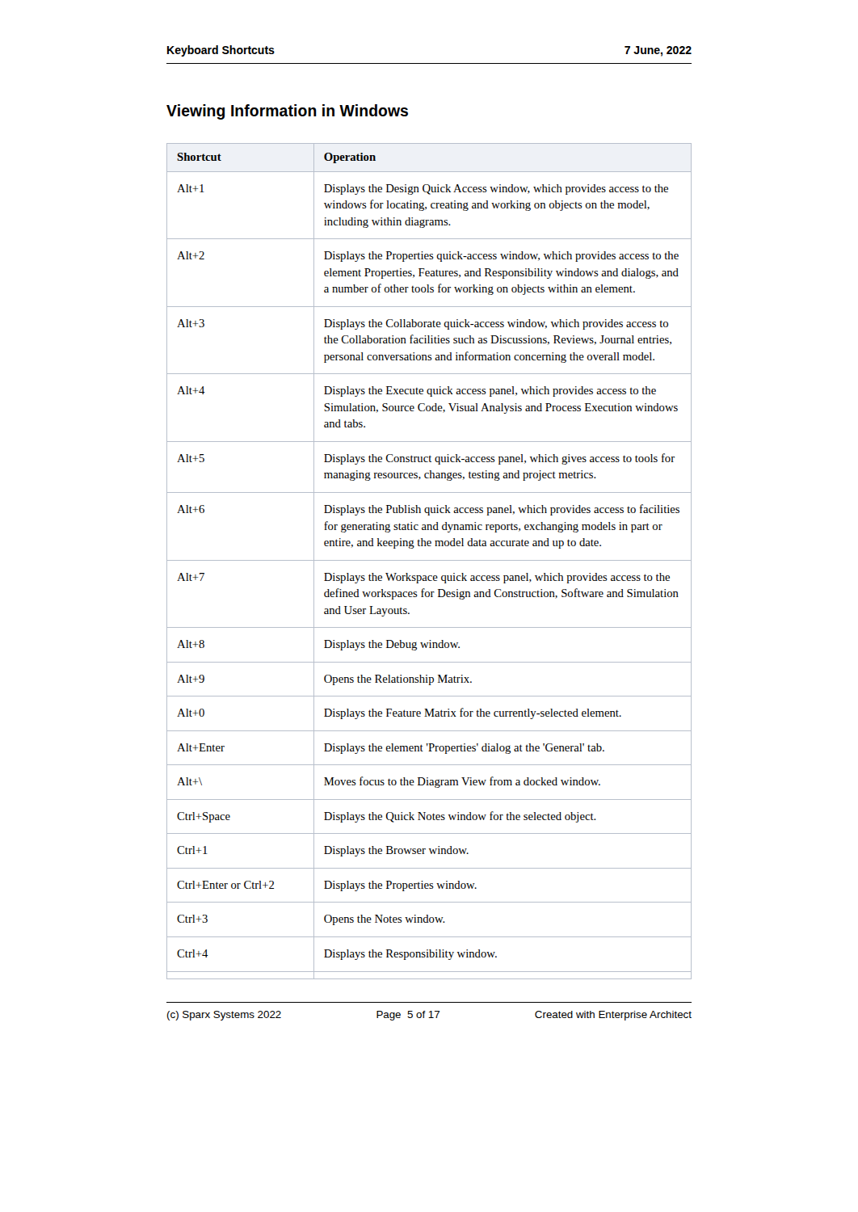Keyboard Shortcuts
7 June, 2022
Viewing Information in Windows
| Shortcut | Operation |
| --- | --- |
| Alt+1 | Displays the Design Quick Access window, which provides access to the windows for locating, creating and working on objects on the model, including within diagrams. |
| Alt+2 | Displays the Properties quick-access window, which provides access to the element Properties, Features, and Responsibility windows and dialogs, and a number of other tools for working on objects within an element. |
| Alt+3 | Displays the Collaborate quick-access window, which provides access to the Collaboration facilities such as Discussions, Reviews, Journal entries, personal conversations and information concerning the overall model. |
| Alt+4 | Displays the Execute quick access panel, which provides access to the Simulation, Source Code, Visual Analysis and Process Execution windows and tabs. |
| Alt+5 | Displays the Construct quick-access panel, which gives access to tools for managing resources, changes, testing and project metrics. |
| Alt+6 | Displays the Publish quick access panel, which provides access to facilities for generating static and dynamic reports, exchanging models in part or entire, and keeping the model data accurate and up to date. |
| Alt+7 | Displays the Workspace quick access panel, which provides access to the defined workspaces for Design and Construction, Software and Simulation and User Layouts. |
| Alt+8 | Displays the Debug window. |
| Alt+9 | Opens the Relationship Matrix. |
| Alt+0 | Displays the Feature Matrix for the currently-selected element. |
| Alt+Enter | Displays the element 'Properties' dialog at the 'General' tab. |
| Alt+\ | Moves focus to the Diagram View from a docked window. |
| Ctrl+Space | Displays the Quick Notes window for the selected object. |
| Ctrl+1 | Displays the Browser window. |
| Ctrl+Enter or Ctrl+2 | Displays the Properties window. |
| Ctrl+3 | Opens the Notes window. |
| Ctrl+4 | Displays the Responsibility window. |
(c) Sparx Systems 2022
Page 5 of 17
Created with Enterprise Architect